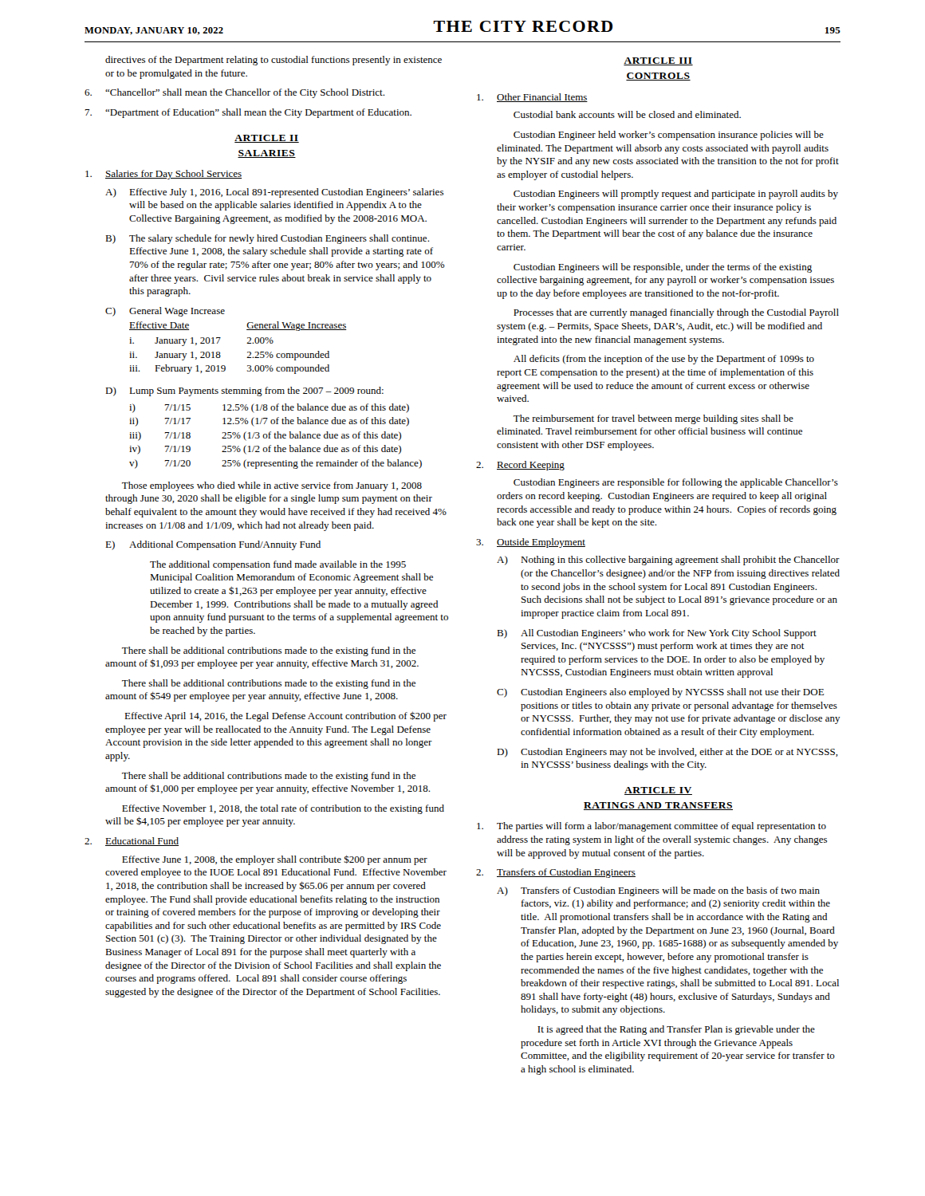Monday, January 10, 2022
THE CITY RECORD
195
directives of the Department relating to custodial functions presently in existence or to be promulgated in the future.
6.“Chancellor” shall mean the Chancellor of the City School District.
7.“Department of Education” shall mean the City Department of Education.
ARTICLE II
SALARIES
1. Salaries for Day School Services
A) Effective July 1, 2016, Local 891-represented Custodian Engineers’ salaries will be based on the applicable salaries identified in Appendix A to the Collective Bargaining Agreement, as modified by the 2008-2016 MOA.
B) The salary schedule for newly hired Custodian Engineers shall continue. Effective June 1, 2008, the salary schedule shall provide a starting rate of 70% of the regular rate; 75% after one year; 80% after two years; and 100% after three years. Civil service rules about break in service shall apply to this paragraph.
C) General Wage Increase
| Effective Date | General Wage Increases |
| --- | --- |
| i. | January 1, 2017 | 2.00% |
| ii. | January 1, 2018 | 2.25% compounded |
| iii. | February 1, 2019 | 3.00% compounded |
D) Lump Sum Payments stemming from the 2007 – 2009 round:
| i) | 7/1/15 | 12.5% (1/8 of the balance due as of this date) |
| ii) | 7/1/17 | 12.5% (1/7 of the balance due as of this date) |
| iii) | 7/1/18 | 25% (1/3 of the balance due as of this date) |
| iv) | 7/1/19 | 25% (1/2 of the balance due as of this date) |
| v) | 7/1/20 | 25% (representing the remainder of the balance) |
Those employees who died while in active service from January 1, 2008 through June 30, 2020 shall be eligible for a single lump sum payment on their behalf equivalent to the amount they would have received if they had received 4% increases on 1/1/08 and 1/1/09, which had not already been paid.
E) Additional Compensation Fund/Annuity Fund
The additional compensation fund made available in the 1995 Municipal Coalition Memorandum of Economic Agreement shall be utilized to create a $1,263 per employee per year annuity, effective December 1, 1999. Contributions shall be made to a mutually agreed upon annuity fund pursuant to the terms of a supplemental agreement to be reached by the parties.
There shall be additional contributions made to the existing fund in the amount of $1,093 per employee per year annuity, effective March 31, 2002.
There shall be additional contributions made to the existing fund in the amount of $549 per employee per year annuity, effective June 1, 2008.
Effective April 14, 2016, the Legal Defense Account contribution of $200 per employee per year will be reallocated to the Annuity Fund. The Legal Defense Account provision in the side letter appended to this agreement shall no longer apply.
There shall be additional contributions made to the existing fund in the amount of $1,000 per employee per year annuity, effective November 1, 2018.
Effective November 1, 2018, the total rate of contribution to the existing fund will be $4,105 per employee per year annuity.
2. Educational Fund
Effective June 1, 2008, the employer shall contribute $200 per annum per covered employee to the IUOE Local 891 Educational Fund. Effective November 1, 2018, the contribution shall be increased by $65.06 per annum per covered employee. The Fund shall provide educational benefits relating to the instruction or training of covered members for the purpose of improving or developing their capabilities and for such other educational benefits as are permitted by IRS Code Section 501 (c) (3). The Training Director or other individual designated by the Business Manager of Local 891 for the purpose shall meet quarterly with a designee of the Director of the Division of School Facilities and shall explain the courses and programs offered. Local 891 shall consider course offerings suggested by the designee of the Director of the Department of School Facilities.
ARTICLE III
CONTROLS
1. Other Financial Items
Custodial bank accounts will be closed and eliminated.
Custodian Engineer held worker’s compensation insurance policies will be eliminated. The Department will absorb any costs associated with payroll audits by the NYSIF and any new costs associated with the transition to the not for profit as employer of custodial helpers.
Custodian Engineers will promptly request and participate in payroll audits by their worker’s compensation insurance carrier once their insurance policy is cancelled. Custodian Engineers will surrender to the Department any refunds paid to them. The Department will bear the cost of any balance due the insurance carrier.
Custodian Engineers will be responsible, under the terms of the existing collective bargaining agreement, for any payroll or worker’s compensation issues up to the day before employees are transitioned to the not-for-profit.
Processes that are currently managed financially through the Custodial Payroll system (e.g. – Permits, Space Sheets, DAR’s, Audit, etc.) will be modified and integrated into the new financial management systems.
All deficits (from the inception of the use by the Department of 1099s to report CE compensation to the present) at the time of implementation of this agreement will be used to reduce the amount of current excess or otherwise waived.
The reimbursement for travel between merge building sites shall be eliminated. Travel reimbursement for other official business will continue consistent with other DSF employees.
2. Record Keeping
Custodian Engineers are responsible for following the applicable Chancellor’s orders on record keeping. Custodian Engineers are required to keep all original records accessible and ready to produce within 24 hours. Copies of records going back one year shall be kept on the site.
3. Outside Employment
A) Nothing in this collective bargaining agreement shall prohibit the Chancellor (or the Chancellor’s designee) and/or the NFP from issuing directives related to second jobs in the school system for Local 891 Custodian Engineers. Such decisions shall not be subject to Local 891’s grievance procedure or an improper practice claim from Local 891.
B) All Custodian Engineers’ who work for New York City School Support Services, Inc. (“NYCSSS”) must perform work at times they are not required to perform services to the DOE. In order to also be employed by NYCSSS, Custodian Engineers must obtain written approval
C) Custodian Engineers also employed by NYCSSS shall not use their DOE positions or titles to obtain any private or personal advantage for themselves or NYCSSS. Further, they may not use for private advantage or disclose any confidential information obtained as a result of their City employment.
D) Custodian Engineers may not be involved, either at the DOE or at NYCSSS, in NYCSSS’ business dealings with the City.
ARTICLE IV
RATINGS AND TRANSFERS
1. The parties will form a labor/management committee of equal representation to address the rating system in light of the overall systemic changes. Any changes will be approved by mutual consent of the parties.
2. Transfers of Custodian Engineers
A) Transfers of Custodian Engineers will be made on the basis of two main factors, viz. (1) ability and performance; and (2) seniority credit within the title. All promotional transfers shall be in accordance with the Rating and Transfer Plan, adopted by the Department on June 23, 1960 (Journal, Board of Education, June 23, 1960, pp. 1685-1688) or as subsequently amended by the parties herein except, however, before any promotional transfer is recommended the names of the five highest candidates, together with the breakdown of their respective ratings, shall be submitted to Local 891. Local 891 shall have forty-eight (48) hours, exclusive of Saturdays, Sundays and holidays, to submit any objections.
It is agreed that the Rating and Transfer Plan is grievable under the procedure set forth in Article XVI through the Grievance Appeals Committee, and the eligibility requirement of 20-year service for transfer to a high school is eliminated.